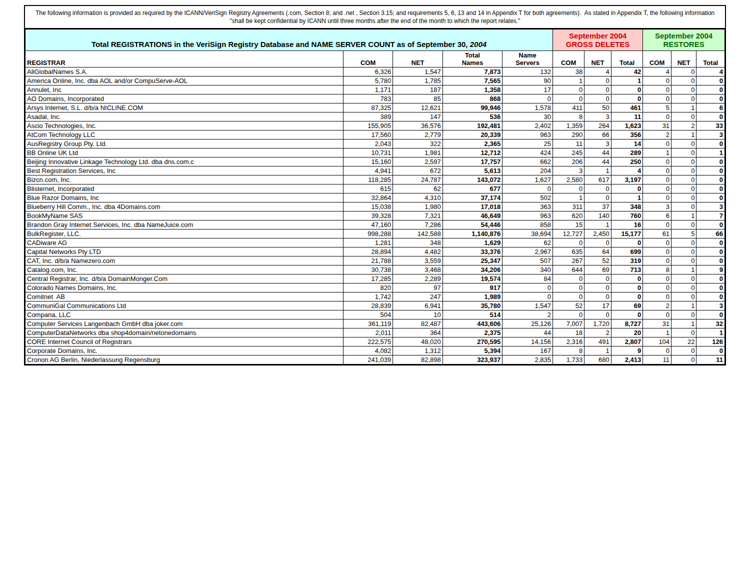The following information is provided as required by the ICANN/VeriSign Registry Agreements (.com, Section 8; and .net , Section 3.15; and requirements 5, 6, 13 and 14 in Appendix T for both agreements). As stated in Appendix T, the following information "shall be kept confidential by ICANN until three months after the end of the month to which the report relates."
| Total REGISTRATIONS in the VeriSign Registry Database and NAME SERVER COUNT as of September 30, 2004 | September 2004 GROSS DELETES | September 2004 RESTORES |
| REGISTRAR | COM | NET | Total Names | Name Servers | COM | NET | Total | COM | NET | Total |
| AllGlobalNames S.A. | 6,326 | 1,547 | 7,873 | 132 | 38 | 4 | 42 | 4 | 0 | 4 |
| America Online, Inc. dba AOL and/or CompuServe-AOL | 5,780 | 1,785 | 7,565 | 90 | 1 | 0 | 1 | 0 | 0 | 0 |
| Annulet, Inc | 1,171 | 187 | 1,358 | 17 | 0 | 0 | 0 | 0 | 0 | 0 |
| AO Domains, Incorporated | 783 | 85 | 868 | 0 | 0 | 0 | 0 | 0 | 0 | 0 |
| Arsys Internet, S.L. d/b/a NICLINE.COM | 87,325 | 12,621 | 99,946 | 1,578 | 411 | 50 | 461 | 5 | 1 | 6 |
| Asadal, Inc. | 389 | 147 | 536 | 30 | 8 | 3 | 11 | 0 | 0 | 0 |
| Ascio Technologies, Inc. | 155,905 | 36,576 | 192,481 | 2,402 | 1,359 | 264 | 1,623 | 31 | 2 | 33 |
| AtCom Technology LLC | 17,560 | 2,779 | 20,339 | 963 | 290 | 66 | 356 | 2 | 1 | 3 |
| AusRegistry Group Pty. Ltd. | 2,043 | 322 | 2,365 | 25 | 11 | 3 | 14 | 0 | 0 | 0 |
| BB Online UK Ltd | 10,731 | 1,981 | 12,712 | 424 | 245 | 44 | 289 | 1 | 0 | 1 |
| Beijing Innovative Linkage Technology Ltd. dba dns.com.c | 15,160 | 2,597 | 17,757 | 662 | 206 | 44 | 250 | 0 | 0 | 0 |
| Best Registration Services, Inc | 4,941 | 672 | 5,613 | 204 | 3 | 1 | 4 | 0 | 0 | 0 |
| Bizcn.com, Inc. | 118,285 | 24,787 | 143,072 | 1,627 | 2,580 | 617 | 3,197 | 0 | 0 | 0 |
| Blisternet, Incorporated | 615 | 62 | 677 | 0 | 0 | 0 | 0 | 0 | 0 | 0 |
| Blue Razor Domains, Inc | 32,864 | 4,310 | 37,174 | 502 | 1 | 0 | 1 | 0 | 0 | 0 |
| Blueberry Hill Comm., Inc. dba 4Domains.com | 15,038 | 1,980 | 17,018 | 363 | 311 | 37 | 348 | 3 | 0 | 3 |
| BookMyName SAS | 39,328 | 7,321 | 46,649 | 963 | 620 | 140 | 760 | 6 | 1 | 7 |
| Brandon Gray Internet Services, Inc. dba NameJuice.com | 47,160 | 7,286 | 54,446 | 858 | 15 | 1 | 16 | 0 | 0 | 0 |
| BulkRegister, LLC. | 998,288 | 142,588 | 1,140,876 | 38,694 | 12,727 | 2,450 | 15,177 | 61 | 5 | 66 |
| CADiware AG | 1,281 | 348 | 1,629 | 62 | 0 | 0 | 0 | 0 | 0 | 0 |
| Capital Networks Pty LTD | 28,894 | 4,482 | 33,376 | 2,967 | 635 | 64 | 699 | 0 | 0 | 0 |
| CAT, Inc. d/b/a Namezero.com | 21,788 | 3,559 | 25,347 | 507 | 267 | 52 | 319 | 0 | 0 | 0 |
| Catalog.com, Inc. | 30,738 | 3,468 | 34,206 | 340 | 644 | 69 | 713 | 8 | 1 | 9 |
| Central Registrar, Inc. d/b/a DomainMonger.Com | 17,285 | 2,289 | 19,574 | 84 | 0 | 0 | 0 | 0 | 0 | 0 |
| Colorado Names Domains, Inc. | 820 | 97 | 917 | 0 | 0 | 0 | 0 | 0 | 0 | 0 |
| Comitnet AB | 1,742 | 247 | 1,989 | 0 | 0 | 0 | 0 | 0 | 0 | 0 |
| CommuniGal Communications Ltd | 28,839 | 6,941 | 35,780 | 1,547 | 52 | 17 | 69 | 2 | 1 | 3 |
| Compana, LLC | 504 | 10 | 514 | 2 | 0 | 0 | 0 | 0 | 0 | 0 |
| Computer Services Langenbach GmbH dba joker.com | 361,119 | 82,487 | 443,606 | 25,126 | 7,007 | 1,720 | 8,727 | 31 | 1 | 32 |
| ComputerDataNetworks dba shop4domain/netonedomains | 2,011 | 364 | 2,375 | 44 | 18 | 2 | 20 | 1 | 0 | 1 |
| CORE Internet Council of Registrars | 222,575 | 48,020 | 270,595 | 14,156 | 2,316 | 491 | 2,807 | 104 | 22 | 126 |
| Corporate Domains, Inc. | 4,082 | 1,312 | 5,394 | 167 | 8 | 1 | 9 | 0 | 0 | 0 |
| Cronon AG Berlin, Niederlassung Regensburg | 241,039 | 82,898 | 323,937 | 2,835 | 1,733 | 680 | 2,413 | 11 | 0 | 11 |